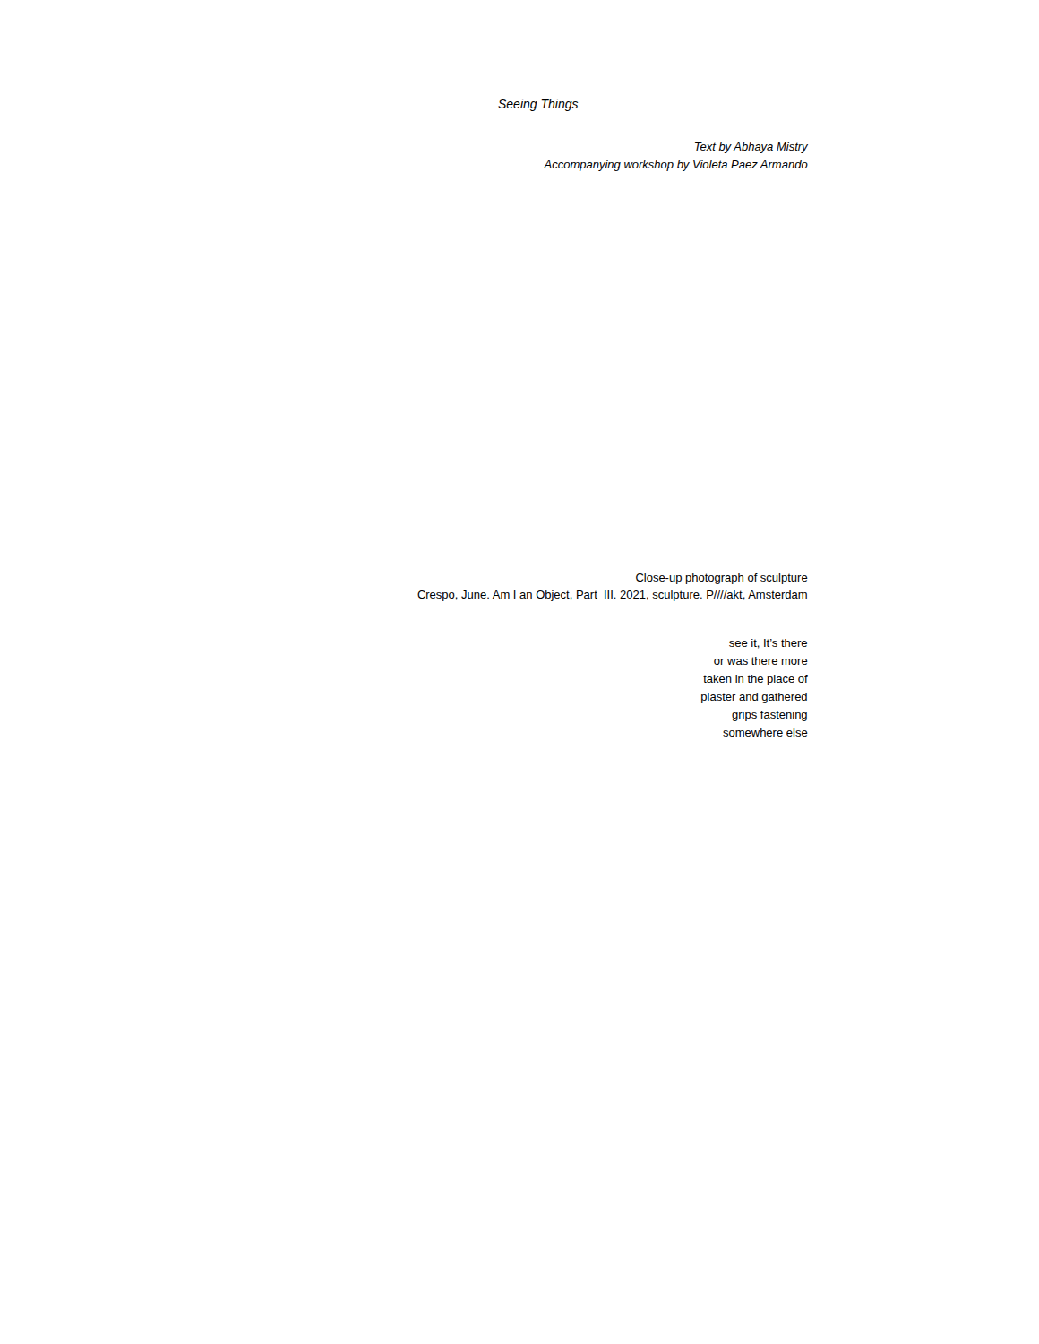Seeing Things
Text by Abhaya Mistry
Accompanying workshop by Violeta Paez Armando
Close-up photograph of sculpture Crespo, June. Am I an Object, Part III. 2021, sculpture. P////akt, Amsterdam
see it, It’s there or was there more taken in the place of plaster and gathered grips fastening somewhere else